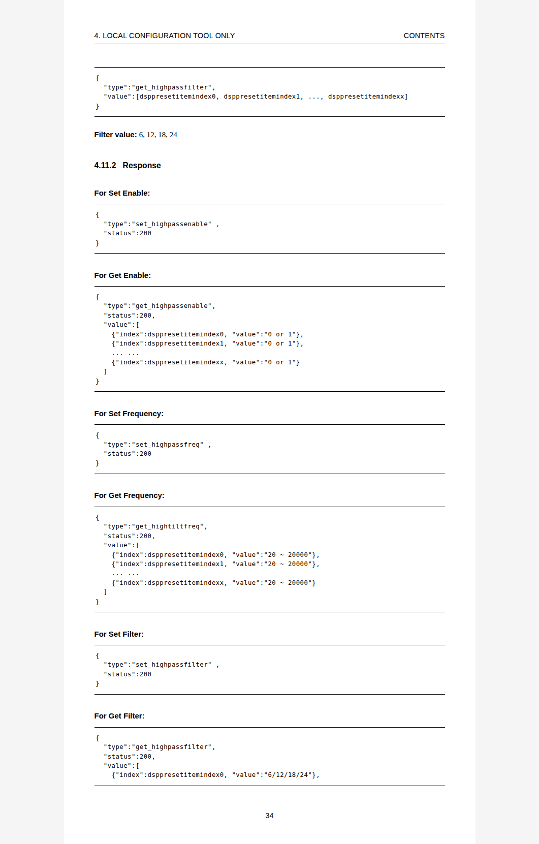4. LOCAL CONFIGURATION TOOL ONLY CONTENTS
{
  "type":"get_highpassfilter",
  "value":[dsppresetitemindex0, dsppresetitemindex1, ..., dsppresetitemindexx]
}
Filter value: 6, 12, 18, 24
4.11.2 Response
For Set Enable:
{
  "type":"set_highpassenable" ,
  "status":200
}
For Get Enable:
{
  "type":"get_highpassenable",
  "status":200,
  "value":[
    {"index":dsppresetitemindex0, "value":"0 or 1"},
    {"index":dsppresetitemindex1, "value":"0 or 1"},
    ... ...
    {"index":dsppresetitemindexx, "value":"0 or 1"}
  ]
}
For Set Frequency:
{
  "type":"set_highpassfreq" ,
  "status":200
}
For Get Frequency:
{
  "type":"get_hightiltfreq",
  "status":200,
  "value":[
    {"index":dsppresetitemindex0, "value":"20 ~ 20000"},
    {"index":dsppresetitemindex1, "value":"20 ~ 20000"},
    ... ...
    {"index":dsppresetitemindexx, "value":"20 ~ 20000"}
  ]
}
For Set Filter:
{
  "type":"set_highpassfilter" ,
  "status":200
}
For Get Filter:
{
  "type":"get_highpassfilter",
  "status":200,
  "value":[
    {"index":dsppresetitemindex0, "value":"6/12/18/24"},
34